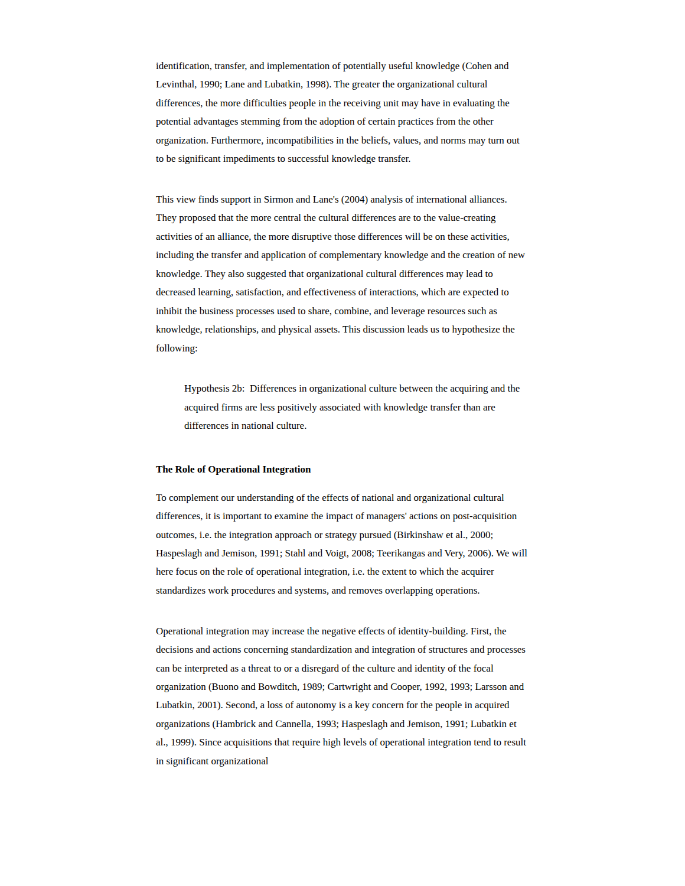identification, transfer, and implementation of potentially useful knowledge (Cohen and Levinthal, 1990; Lane and Lubatkin, 1998). The greater the organizational cultural differences, the more difficulties people in the receiving unit may have in evaluating the potential advantages stemming from the adoption of certain practices from the other organization. Furthermore, incompatibilities in the beliefs, values, and norms may turn out to be significant impediments to successful knowledge transfer.
This view finds support in Sirmon and Lane's (2004) analysis of international alliances. They proposed that the more central the cultural differences are to the value-creating activities of an alliance, the more disruptive those differences will be on these activities, including the transfer and application of complementary knowledge and the creation of new knowledge. They also suggested that organizational cultural differences may lead to decreased learning, satisfaction, and effectiveness of interactions, which are expected to inhibit the business processes used to share, combine, and leverage resources such as knowledge, relationships, and physical assets. This discussion leads us to hypothesize the following:
Hypothesis 2b: Differences in organizational culture between the acquiring and the acquired firms are less positively associated with knowledge transfer than are differences in national culture.
The Role of Operational Integration
To complement our understanding of the effects of national and organizational cultural differences, it is important to examine the impact of managers' actions on post-acquisition outcomes, i.e. the integration approach or strategy pursued (Birkinshaw et al., 2000; Haspeslagh and Jemison, 1991; Stahl and Voigt, 2008; Teerikangas and Very, 2006). We will here focus on the role of operational integration, i.e. the extent to which the acquirer standardizes work procedures and systems, and removes overlapping operations.
Operational integration may increase the negative effects of identity-building. First, the decisions and actions concerning standardization and integration of structures and processes can be interpreted as a threat to or a disregard of the culture and identity of the focal organization (Buono and Bowditch, 1989; Cartwright and Cooper, 1992, 1993; Larsson and Lubatkin, 2001). Second, a loss of autonomy is a key concern for the people in acquired organizations (Hambrick and Cannella, 1993; Haspeslagh and Jemison, 1991; Lubatkin et al., 1999). Since acquisitions that require high levels of operational integration tend to result in significant organizational